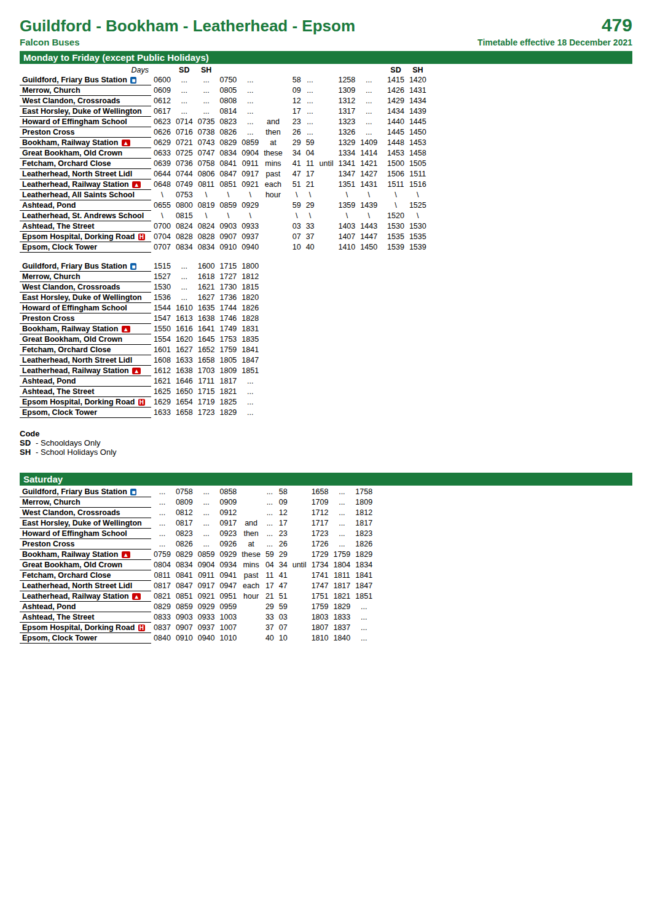Guildford - Bookham - Leatherhead - Epsom
479
Falcon Buses
Timetable effective 18 December 2021
Monday to Friday (except Public Holidays)
| Days | | SD | SH | | | | | | | | | | | SD | SH |
| --- | --- | --- | --- | --- | --- | --- | --- | --- | --- | --- | --- | --- | --- | --- | --- |
| Guildford, Friary Bus Station ■ | 0600 | ... | ... | 0750 | ... | | | 58 | ... | | 1258 | ... | | 1415 | 1420 |
| Merrow, Church | 0609 | ... | ... | 0805 | ... | | | 09 | ... | | 1309 | ... | | 1426 | 1431 |
| West Clandon, Crossroads | 0612 | ... | ... | 0808 | ... | | | 12 | ... | | 1312 | ... | | 1429 | 1434 |
| East Horsley, Duke of Wellington | 0617 | ... | ... | 0814 | ... | | | 17 | ... | | 1317 | ... | | 1434 | 1439 |
| Howard of Effingham School | 0623 | 0714 | 0735 | 0823 | ... | and | | 23 | ... | | 1323 | ... | | 1440 | 1445 |
| Preston Cross | 0626 | 0716 | 0738 | 0826 | ... | then | | 26 | ... | | 1326 | ... | | 1445 | 1450 |
| Bookham, Railway Station ▲ | 0629 | 0721 | 0743 | 0829 | 0859 | at | | 29 | 59 | | 1329 | 1409 | | 1448 | 1453 |
| Great Bookham, Old Crown | 0633 | 0725 | 0747 | 0834 | 0904 | these | | 34 | 04 | | 1334 | 1414 | | 1453 | 1458 |
| Fetcham, Orchard Close | 0639 | 0736 | 0758 | 0841 | 0911 | mins | | 41 | 11 | until | 1341 | 1421 | | 1500 | 1505 |
| Leatherhead, North Street Lidl | 0644 | 0744 | 0806 | 0847 | 0917 | past | | 47 | 17 | | 1347 | 1427 | | 1506 | 1511 |
| Leatherhead, Railway Station ▲ | 0648 | 0749 | 0811 | 0851 | 0921 | each | | 51 | 21 | | 1351 | 1431 | | 1511 | 1516 |
| Leatherhead, All Saints School | \ | 0753 | \ | \ | \ | hour | | \ | \ | | \ | \ | | \ | \ |
| Ashtead, Pond | 0655 | 0800 | 0819 | 0859 | 0929 | | | 59 | 29 | | 1359 | 1439 | | \ | 1525 |
| Leatherhead, St. Andrews School | \ | 0815 | \ | \ | \ | | | \ | \ | | \ | \ | | 1520 | \ |
| Ashtead, The Street | 0700 | 0824 | 0824 | 0903 | 0933 | | | 03 | 33 | | 1403 | 1443 | | 1530 | 1530 |
| Epsom Hospital, Dorking Road H | 0704 | 0828 | 0828 | 0907 | 0937 | | | 07 | 37 | | 1407 | 1447 | | 1535 | 1535 |
| Epsom, Clock Tower | 0707 | 0834 | 0834 | 0910 | 0940 | | | 10 | 40 | | 1410 | 1450 | | 1539 | 1539 |
| Guildford, Friary Bus Station ■ | 1515 | ... | 1600 | 1715 | 1800 |
| Merrow, Church | 1527 | ... | 1618 | 1727 | 1812 |
| West Clandon, Crossroads | 1530 | ... | 1621 | 1730 | 1815 |
| East Horsley, Duke of Wellington | 1536 | ... | 1627 | 1736 | 1820 |
| Howard of Effingham School | 1544 | 1610 | 1635 | 1744 | 1826 |
| Preston Cross | 1547 | 1613 | 1638 | 1746 | 1828 |
| Bookham, Railway Station ▲ | 1550 | 1616 | 1641 | 1749 | 1831 |
| Great Bookham, Old Crown | 1554 | 1620 | 1645 | 1753 | 1835 |
| Fetcham, Orchard Close | 1601 | 1627 | 1652 | 1759 | 1841 |
| Leatherhead, North Street Lidl | 1608 | 1633 | 1658 | 1805 | 1847 |
| Leatherhead, Railway Station ▲ | 1612 | 1638 | 1703 | 1809 | 1851 |
| Ashtead, Pond | 1621 | 1646 | 1711 | 1817 | ... |
| Ashtead, The Street | 1625 | 1650 | 1715 | 1821 | ... |
| Epsom Hospital, Dorking Road H | 1629 | 1654 | 1719 | 1825 | ... |
| Epsom, Clock Tower | 1633 | 1658 | 1723 | 1829 | ... |
Code
| SD | - Schooldays Only |
| SH | - School Holidays Only |
Saturday
| Guildford, Friary Bus Station ■ | ... | 0758 | ... | 0858 | | ... | 58 | | 1658 | ... | 1758 |
| Merrow, Church | ... | 0809 | ... | 0909 | | ... | 09 | | 1709 | ... | 1809 |
| West Clandon, Crossroads | ... | 0812 | ... | 0912 | | ... | 12 | | 1712 | ... | 1812 |
| East Horsley, Duke of Wellington | ... | 0817 | ... | 0917 | and | ... | 17 | | 1717 | ... | 1817 |
| Howard of Effingham School | ... | 0823 | ... | 0923 | then | ... | 23 | | 1723 | ... | 1823 |
| Preston Cross | ... | 0826 | ... | 0926 | at | ... | 26 | | 1726 | ... | 1826 |
| Bookham, Railway Station ▲ | 0759 | 0829 | 0859 | 0929 | these | 59 | 29 | | 1729 | 1759 | 1829 |
| Great Bookham, Old Crown | 0804 | 0834 | 0904 | 0934 | mins | 04 | 34 | until | 1734 | 1804 | 1834 |
| Fetcham, Orchard Close | 0811 | 0841 | 0911 | 0941 | past | 11 | 41 | | 1741 | 1811 | 1841 |
| Leatherhead, North Street Lidl | 0817 | 0847 | 0917 | 0947 | each | 17 | 47 | | 1747 | 1817 | 1847 |
| Leatherhead, Railway Station ▲ | 0821 | 0851 | 0921 | 0951 | hour | 21 | 51 | | 1751 | 1821 | 1851 |
| Ashtead, Pond | 0829 | 0859 | 0929 | 0959 | | 29 | 59 | | 1759 | 1829 | ... |
| Ashtead, The Street | 0833 | 0903 | 0933 | 1003 | | 33 | 03 | | 1803 | 1833 | ... |
| Epsom Hospital, Dorking Road H | 0837 | 0907 | 0937 | 1007 | | 37 | 07 | | 1807 | 1837 | ... |
| Epsom, Clock Tower | 0840 | 0910 | 0940 | 1010 | | 40 | 10 | | 1810 | 1840 | ... |